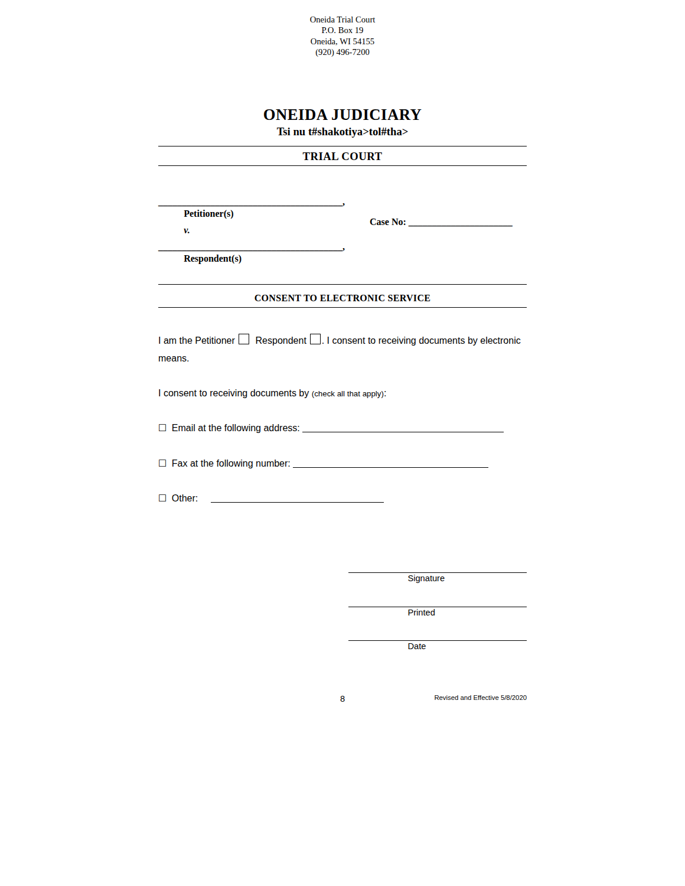Oneida Trial Court
P.O. Box 19
Oneida, WI 54155
(920) 496-7200
ONEIDA JUDICIARY
Tsi nu t#shakotiya>tol#tha>
TRIAL COURT
| _______________________________________, Petitioner(s) v. _______________________________________, Respondent(s) | Case No: ______________________ |
CONSENT TO ELECTRONIC SERVICE
I am the Petitioner Respondent . I consent to receiving documents by electronic means.
I consent to receiving documents by (check all that apply):
☐ Email at the following address:
☐ Fax at the following number:
☐ Other:
Signature
Printed
Date
8
Revised and Effective 5/8/2020